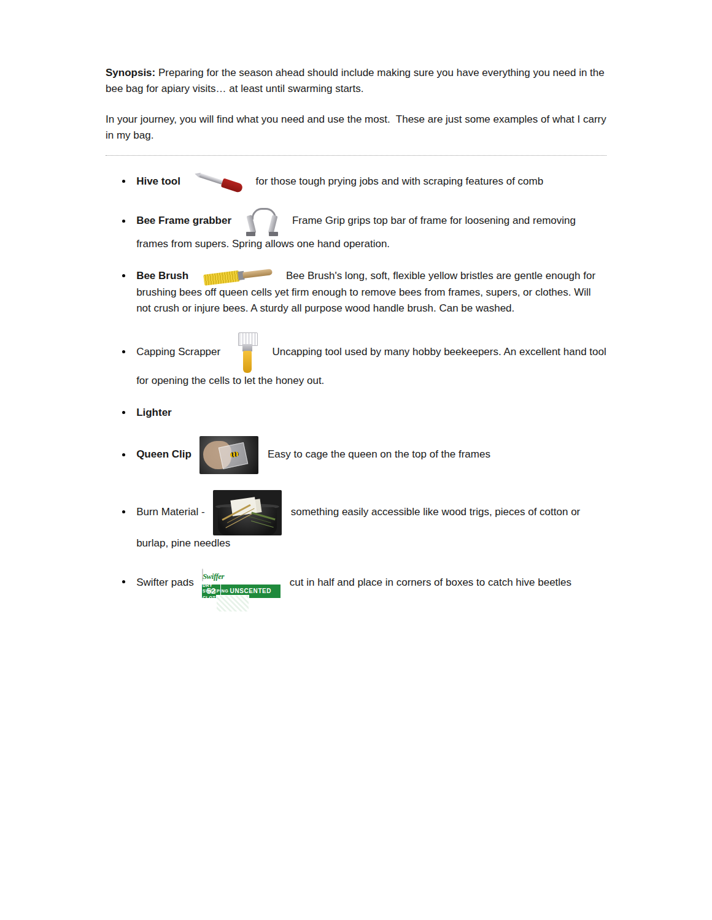Synopsis: Preparing for the season ahead should include making sure you have everything you need in the bee bag for apiary visits… at least until swarming starts.
In your journey, you will find what you need and use the most. These are just some examples of what I carry in my bag.
Hive tool for those tough prying jobs and with scraping features of comb
Bee Frame grabber Frame Grip grips top bar of frame for loosening and removing frames from supers. Spring allows one hand operation.
Bee Brush Bee Brush's long, soft, flexible yellow bristles are gentle enough for brushing bees off queen cells yet firm enough to remove bees from frames, supers, or clothes. Will not crush or injure bees. A sturdy all purpose wood handle brush. Can be washed.
Capping Scrapper Uncapping tool used by many hobby beekeepers. An excellent hand tool for opening the cells to let the honey out.
Lighter
Queen Clip Easy to cage the queen on the top of the frames
Burn Material - something easily accessible like wood trigs, pieces of cotton or burlap, pine needles
Swifter pads Swiffer DRY SWEEPING CLOTHS TRAP+LOCK 52 UNSCENTED cut in half and place in corners of boxes to catch hive beetles